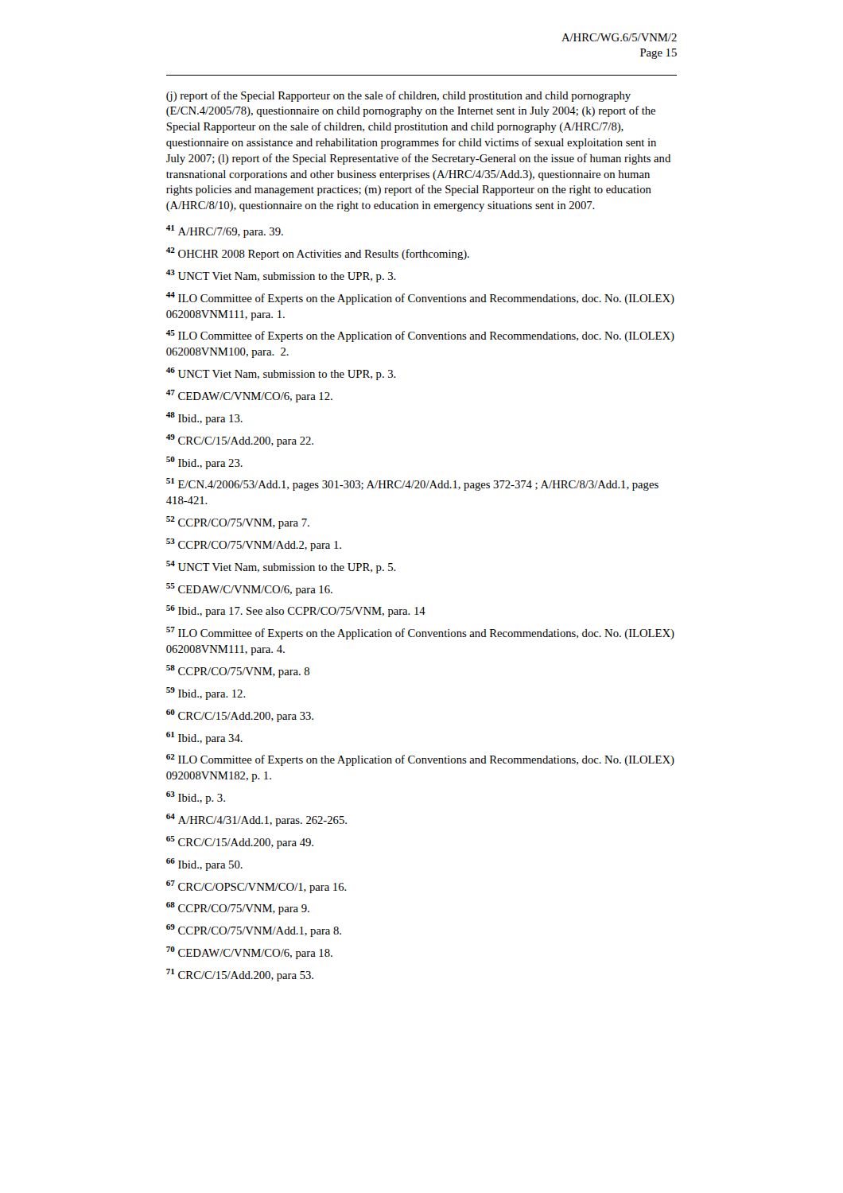A/HRC/WG.6/5/VNM/2 Page 15
(j) report of the Special Rapporteur on the sale of children, child prostitution and child pornography (E/CN.4/2005/78), questionnaire on child pornography on the Internet sent in July 2004; (k) report of the Special Rapporteur on the sale of children, child prostitution and child pornography (A/HRC/7/8), questionnaire on assistance and rehabilitation programmes for child victims of sexual exploitation sent in July 2007; (l) report of the Special Representative of the Secretary-General on the issue of human rights and transnational corporations and other business enterprises (A/HRC/4/35/Add.3), questionnaire on human rights policies and management practices; (m) report of the Special Rapporteur on the right to education (A/HRC/8/10), questionnaire on the right to education in emergency situations sent in 2007.
41A/HRC/7/69, para. 39.
42OHCHR 2008 Report on Activities and Results (forthcoming).
43UNCT Viet Nam, submission to the UPR, p. 3.
44ILO Committee of Experts on the Application of Conventions and Recommendations, doc. No. (ILOLEX) 062008VNM111, para. 1.
45ILO Committee of Experts on the Application of Conventions and Recommendations, doc. No. (ILOLEX) 062008VNM100, para. 2.
46UNCT Viet Nam, submission to the UPR, p. 3.
47CEDAW/C/VNM/CO/6, para 12.
48Ibid., para 13.
49CRC/C/15/Add.200, para 22.
50Ibid., para 23.
51E/CN.4/2006/53/Add.1, pages 301-303; A/HRC/4/20/Add.1, pages 372-374 ; A/HRC/8/3/Add.1, pages 418-421.
52CCPR/CO/75/VNM, para 7.
53CCPR/CO/75/VNM/Add.2, para 1.
54UNCT Viet Nam, submission to the UPR, p. 5.
55CEDAW/C/VNM/CO/6, para 16.
56Ibid., para 17. See also CCPR/CO/75/VNM, para. 14
57ILO Committee of Experts on the Application of Conventions and Recommendations, doc. No. (ILOLEX) 062008VNM111, para. 4.
58CCPR/CO/75/VNM, para. 8
59Ibid., para. 12.
60CRC/C/15/Add.200, para 33.
61Ibid., para 34.
62ILO Committee of Experts on the Application of Conventions and Recommendations, doc. No. (ILOLEX) 092008VNM182, p. 1.
63Ibid., p. 3.
64A/HRC/4/31/Add.1, paras. 262-265.
65CRC/C/15/Add.200, para 49.
66Ibid., para 50.
67CRC/C/OPSC/VNM/CO/1, para 16.
68CCPR/CO/75/VNM, para 9.
69CCPR/CO/75/VNM/Add.1, para 8.
70CEDAW/C/VNM/CO/6, para 18.
71CRC/C/15/Add.200, para 53.